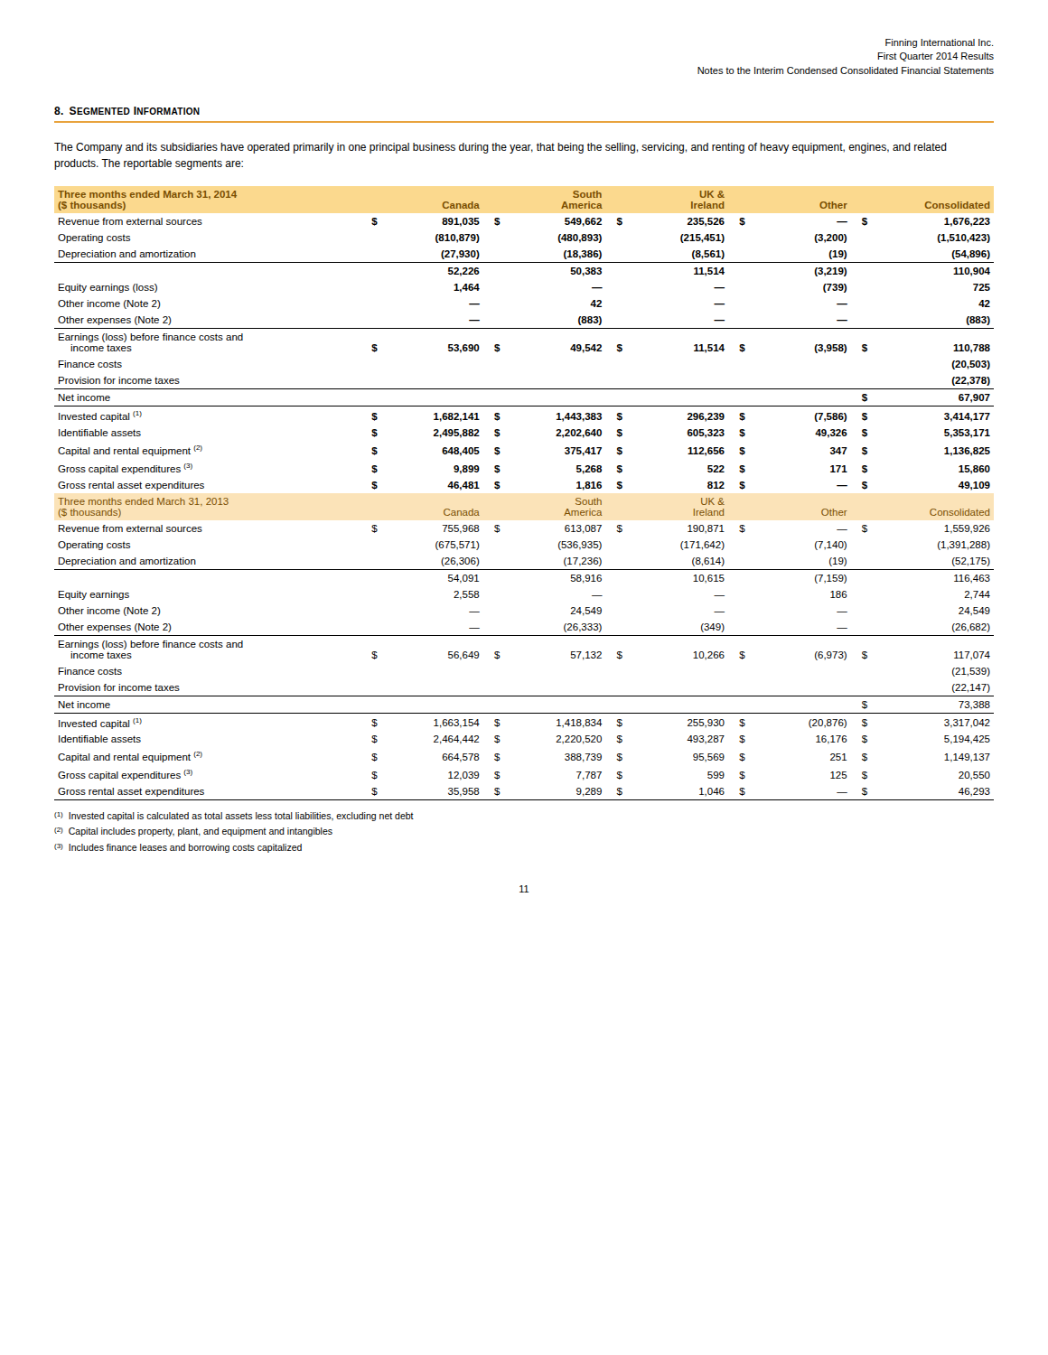Finning International Inc.
First Quarter 2014 Results
Notes to the Interim Condensed Consolidated Financial Statements
8. SEGMENTED INFORMATION
The Company and its subsidiaries have operated primarily in one principal business during the year, that being the selling, servicing, and renting of heavy equipment, engines, and related products. The reportable segments are:
| Three months ended March 31, 2014 ($ thousands) | | Canada | | South America | | UK & Ireland | | Other | | Consolidated |
| Revenue from external sources | $ | 891,035 | $ | 549,662 | $ | 235,526 | $ | — | $ | 1,676,223 |
| Operating costs | | (810,879) | | (480,893) | | (215,451) | | (3,200) | | (1,510,423) |
| Depreciation and amortization | | (27,930) | | (18,386) | | (8,561) | | (19) | | (54,896) |
| | | 52,226 | | 50,383 | | 11,514 | | (3,219) | | 110,904 |
| Equity earnings (loss) | | 1,464 | | — | | — | | (739) | | 725 |
| Other income (Note 2) | | — | | 42 | | — | | — | | 42 |
| Other expenses (Note 2) | | — | | (883) | | — | | — | | (883) |
| Earnings (loss) before finance costs and income taxes | $ | 53,690 | $ | 49,542 | $ | 11,514 | $ | (3,958) | $ | 110,788 |
| Finance costs | | | | | | | | | | (20,503) |
| Provision for income taxes | | | | | | | | | | (22,378) |
| Net income | | | | | | | | | $ | 67,907 |
| Invested capital (1) | $ | 1,682,141 | $ | 1,443,383 | $ | 296,239 | $ | (7,586) | $ | 3,414,177 |
| Identifiable assets | $ | 2,495,882 | $ | 2,202,640 | $ | 605,323 | $ | 49,326 | $ | 5,353,171 |
| Capital and rental equipment (2) | $ | 648,405 | $ | 375,417 | $ | 112,656 | $ | 347 | $ | 1,136,825 |
| Gross capital expenditures (3) | $ | 9,899 | $ | 5,268 | $ | 522 | $ | 171 | $ | 15,860 |
| Gross rental asset expenditures | $ | 46,481 | $ | 1,816 | $ | 812 | $ | — | $ | 49,109 |
| Three months ended March 31, 2013 ($ thousands) | | Canada | | South America | | UK & Ireland | | Other | | Consolidated |
| Revenue from external sources | $ | 755,968 | $ | 613,087 | $ | 190,871 | $ | — | $ | 1,559,926 |
| Operating costs | | (675,571) | | (536,935) | | (171,642) | | (7,140) | | (1,391,288) |
| Depreciation and amortization | | (26,306) | | (17,236) | | (8,614) | | (19) | | (52,175) |
| | | 54,091 | | 58,916 | | 10,615 | | (7,159) | | 116,463 |
| Equity earnings | | 2,558 | | — | | — | | 186 | | 2,744 |
| Other income (Note 2) | | — | | 24,549 | | — | | — | | 24,549 |
| Other expenses (Note 2) | | — | | (26,333) | | (349) | | — | | (26,682) |
| Earnings (loss) before finance costs and income taxes | $ | 56,649 | $ | 57,132 | $ | 10,266 | $ | (6,973) | $ | 117,074 |
| Finance costs | | | | | | | | | | (21,539) |
| Provision for income taxes | | | | | | | | | | (22,147) |
| Net income | | | | | | | | | $ | 73,388 |
| Invested capital (1) | $ | 1,663,154 | $ | 1,418,834 | $ | 255,930 | $ | (20,876) | $ | 3,317,042 |
| Identifiable assets | $ | 2,464,442 | $ | 2,220,520 | $ | 493,287 | $ | 16,176 | $ | 5,194,425 |
| Capital and rental equipment (2) | $ | 664,578 | $ | 388,739 | $ | 95,569 | $ | 251 | $ | 1,149,137 |
| Gross capital expenditures (3) | $ | 12,039 | $ | 7,787 | $ | 599 | $ | 125 | $ | 20,550 |
| Gross rental asset expenditures | $ | 35,958 | $ | 9,289 | $ | 1,046 | $ | — | $ | 46,293 |
| (1) | Invested capital is calculated as total assets less total liabilities, excluding net debt |
| (2) | Capital includes property, plant, and equipment and intangibles |
| (3) | Includes finance leases and borrowing costs capitalized |
11